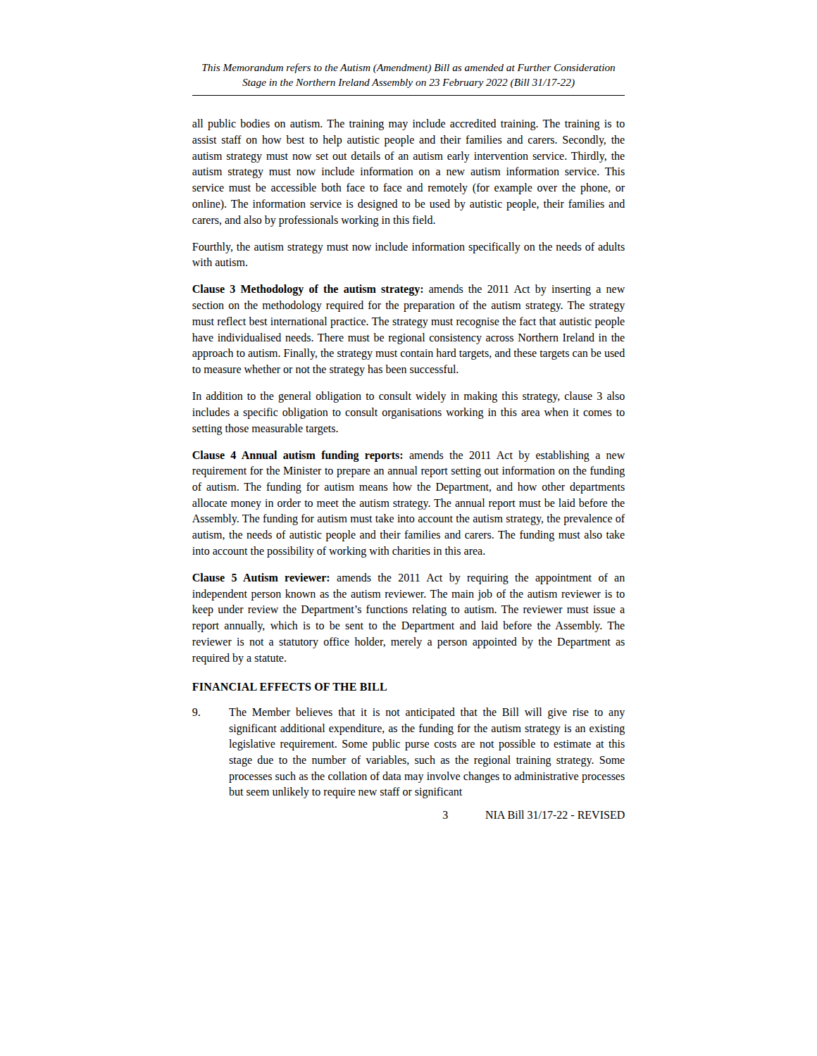This Memorandum refers to the Autism (Amendment) Bill as amended at Further Consideration
Stage in the Northern Ireland Assembly on 23 February 2022 (Bill 31/17-22)
all public bodies on autism. The training may include accredited training. The training is to assist staff on how best to help autistic people and their families and carers. Secondly, the autism strategy must now set out details of an autism early intervention service. Thirdly, the autism strategy must now include information on a new autism information service. This service must be accessible both face to face and remotely (for example over the phone, or online). The information service is designed to be used by autistic people, their families and carers, and also by professionals working in this field.
Fourthly, the autism strategy must now include information specifically on the needs of adults with autism.
Clause 3 Methodology of the autism strategy: amends the 2011 Act by inserting a new section on the methodology required for the preparation of the autism strategy. The strategy must reflect best international practice. The strategy must recognise the fact that autistic people have individualised needs. There must be regional consistency across Northern Ireland in the approach to autism. Finally, the strategy must contain hard targets, and these targets can be used to measure whether or not the strategy has been successful.
In addition to the general obligation to consult widely in making this strategy, clause 3 also includes a specific obligation to consult organisations working in this area when it comes to setting those measurable targets.
Clause 4 Annual autism funding reports: amends the 2011 Act by establishing a new requirement for the Minister to prepare an annual report setting out information on the funding of autism. The funding for autism means how the Department, and how other departments allocate money in order to meet the autism strategy. The annual report must be laid before the Assembly. The funding for autism must take into account the autism strategy, the prevalence of autism, the needs of autistic people and their families and carers. The funding must also take into account the possibility of working with charities in this area.
Clause 5 Autism reviewer: amends the 2011 Act by requiring the appointment of an independent person known as the autism reviewer. The main job of the autism reviewer is to keep under review the Department’s functions relating to autism. The reviewer must issue a report annually, which is to be sent to the Department and laid before the Assembly. The reviewer is not a statutory office holder, merely a person appointed by the Department as required by a statute.
FINANCIAL EFFECTS OF THE BILL
9.
The Member believes that it is not anticipated that the Bill will give rise to any significant additional expenditure, as the funding for the autism strategy is an existing legislative requirement. Some public purse costs are not possible to estimate at this stage due to the number of variables, such as the regional training strategy. Some processes such as the collation of data may involve changes to administrative processes but seem unlikely to require new staff or significant
3 NIA Bill 31/17-22 - REVISED